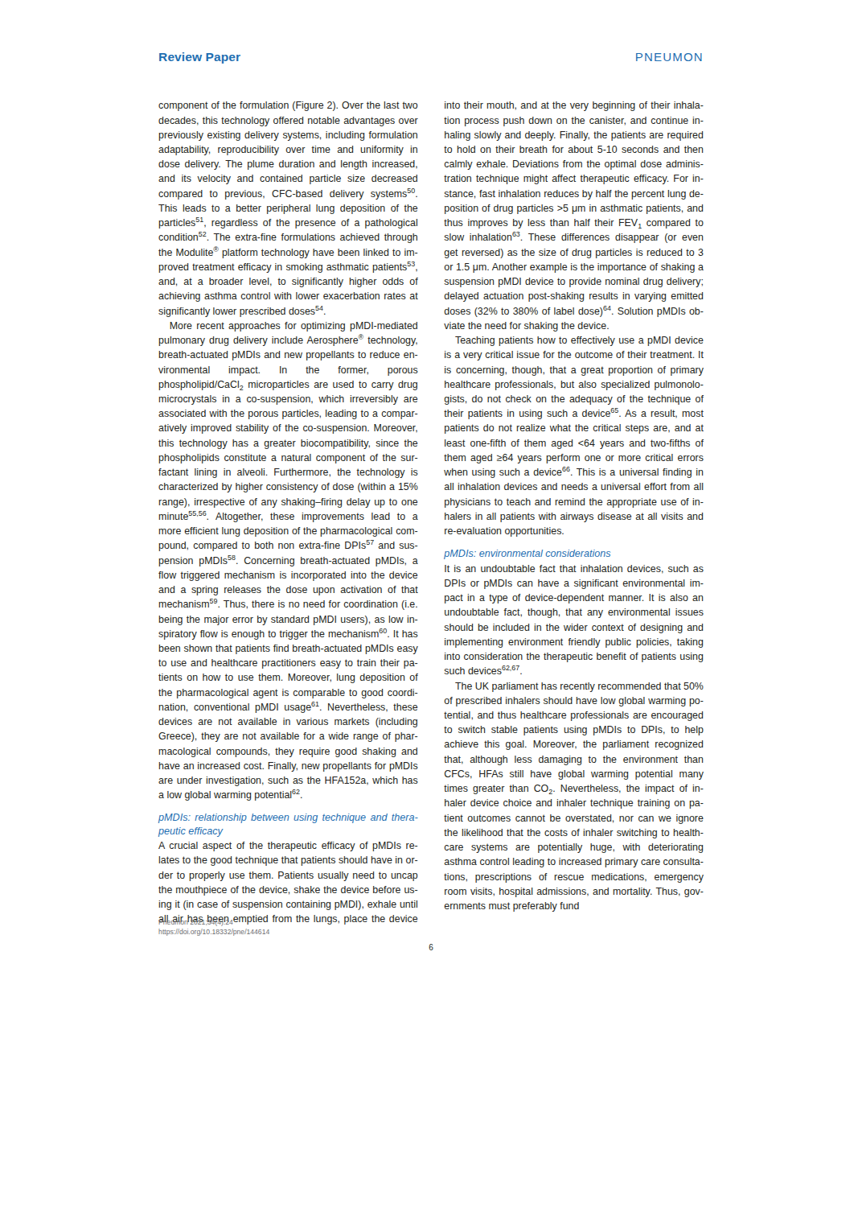Review Paper
PNEUMON
component of the formulation (Figure 2). Over the last two decades, this technology offered notable advantages over previously existing delivery systems, including formulation adaptability, reproducibility over time and uniformity in dose delivery. The plume duration and length increased, and its velocity and contained particle size decreased compared to previous, CFC-based delivery systems50. This leads to a better peripheral lung deposition of the particles51, regardless of the presence of a pathological condition52. The extra-fine formulations achieved through the Modulite® platform technology have been linked to improved treatment efficacy in smoking asthmatic patients53, and, at a broader level, to significantly higher odds of achieving asthma control with lower exacerbation rates at significantly lower prescribed doses54.
More recent approaches for optimizing pMDI-mediated pulmonary drug delivery include Aerosphere® technology, breath-actuated pMDIs and new propellants to reduce environmental impact. In the former, porous phospholipid/CaCl2 microparticles are used to carry drug microcrystals in a co-suspension, which irreversibly are associated with the porous particles, leading to a comparatively improved stability of the co-suspension. Moreover, this technology has a greater biocompatibility, since the phospholipids constitute a natural component of the surfactant lining in alveoli. Furthermore, the technology is characterized by higher consistency of dose (within a 15% range), irrespective of any shaking–firing delay up to one minute55,56. Altogether, these improvements lead to a more efficient lung deposition of the pharmacological compound, compared to both non extra-fine DPIs57 and suspension pMDIs58. Concerning breath-actuated pMDIs, a flow triggered mechanism is incorporated into the device and a spring releases the dose upon activation of that mechanism59. Thus, there is no need for coordination (i.e. being the major error by standard pMDI users), as low inspiratory flow is enough to trigger the mechanism60. It has been shown that patients find breath-actuated pMDIs easy to use and healthcare practitioners easy to train their patients on how to use them. Moreover, lung deposition of the pharmacological agent is comparable to good coordination, conventional pMDI usage61. Nevertheless, these devices are not available in various markets (including Greece), they are not available for a wide range of pharmacological compounds, they require good shaking and have an increased cost. Finally, new propellants for pMDIs are under investigation, such as the HFA152a, which has a low global warming potential62.
pMDIs: relationship between using technique and therapeutic efficacy
A crucial aspect of the therapeutic efficacy of pMDIs relates to the good technique that patients should have in order to properly use them. Patients usually need to uncap the mouthpiece of the device, shake the device before using it (in case of suspension containing pMDI), exhale until all air has been emptied from the lungs, place the device into their mouth, and at the very beginning of their inhalation process push down on the canister, and continue inhaling slowly and deeply. Finally, the patients are required to hold on their breath for about 5-10 seconds and then calmly exhale. Deviations from the optimal dose administration technique might affect therapeutic efficacy. For instance, fast inhalation reduces by half the percent lung deposition of drug particles >5 μm in asthmatic patients, and thus improves by less than half their FEV1 compared to slow inhalation63. These differences disappear (or even get reversed) as the size of drug particles is reduced to 3 or 1.5 μm. Another example is the importance of shaking a suspension pMDI device to provide nominal drug delivery; delayed actuation post-shaking results in varying emitted doses (32% to 380% of label dose)64. Solution pMDIs obviate the need for shaking the device.
Teaching patients how to effectively use a pMDI device is a very critical issue for the outcome of their treatment. It is concerning, though, that a great proportion of primary healthcare professionals, but also specialized pulmonologists, do not check on the adequacy of the technique of their patients in using such a device65. As a result, most patients do not realize what the critical steps are, and at least one-fifth of them aged <64 years and two-fifths of them aged ≥64 years perform one or more critical errors when using such a device66. This is a universal finding in all inhalation devices and needs a universal effort from all physicians to teach and remind the appropriate use of inhalers in all patients with airways disease at all visits and re-evaluation opportunities.
pMDIs: environmental considerations
It is an undoubtable fact that inhalation devices, such as DPIs or pMDIs can have a significant environmental impact in a type of device-dependent manner. It is also an undoubtable fact, though, that any environmental issues should be included in the wider context of designing and implementing environment friendly public policies, taking into consideration the therapeutic benefit of patients using such devices62,67.
The UK parliament has recently recommended that 50% of prescribed inhalers should have low global warming potential, and thus healthcare professionals are encouraged to switch stable patients using pMDIs to DPIs, to help achieve this goal. Moreover, the parliament recognized that, although less damaging to the environment than CFCs, HFAs still have global warming potential many times greater than CO2. Nevertheless, the impact of inhaler device choice and inhaler technique training on patient outcomes cannot be overstated, nor can we ignore the likelihood that the costs of inhaler switching to healthcare systems are potentially huge, with deteriorating asthma control leading to increased primary care consultations, prescriptions of rescue medications, emergency room visits, hospital admissions, and mortality. Thus, governments must preferably fund
Pneumon 2021;34(4):24 https://doi.org/10.18332/pne/144614
6